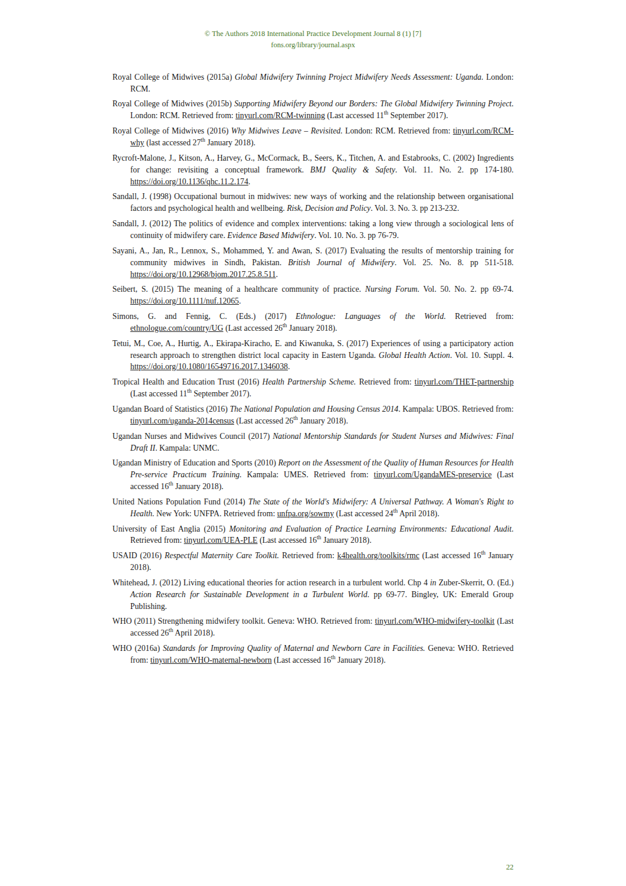© The Authors 2018 International Practice Development Journal 8 (1) [7] fons.org/library/journal.aspx
Royal College of Midwives (2015a) Global Midwifery Twinning Project Midwifery Needs Assessment: Uganda. London: RCM.
Royal College of Midwives (2015b) Supporting Midwifery Beyond our Borders: The Global Midwifery Twinning Project. London: RCM. Retrieved from: tinyurl.com/RCM-twinning (Last accessed 11th September 2017).
Royal College of Midwives (2016) Why Midwives Leave – Revisited. London: RCM. Retrieved from: tinyurl.com/RCM-why (last accessed 27th January 2018).
Rycroft-Malone, J., Kitson, A., Harvey, G., McCormack, B., Seers, K., Titchen, A. and Estabrooks, C. (2002) Ingredients for change: revisiting a conceptual framework. BMJ Quality & Safety. Vol. 11. No. 2. pp 174-180. https://doi.org/10.1136/qhc.11.2.174.
Sandall, J. (1998) Occupational burnout in midwives: new ways of working and the relationship between organisational factors and psychological health and wellbeing. Risk, Decision and Policy. Vol. 3. No. 3. pp 213-232.
Sandall, J. (2012) The politics of evidence and complex interventions: taking a long view through a sociological lens of continuity of midwifery care. Evidence Based Midwifery. Vol. 10. No. 3. pp 76-79.
Sayani, A., Jan, R., Lennox, S., Mohammed, Y. and Awan, S. (2017) Evaluating the results of mentorship training for community midwives in Sindh, Pakistan. British Journal of Midwifery. Vol. 25. No. 8. pp 511-518. https://doi.org/10.12968/bjom.2017.25.8.511.
Seibert, S. (2015) The meaning of a healthcare community of practice. Nursing Forum. Vol. 50. No. 2. pp 69-74. https://doi.org/10.1111/nuf.12065.
Simons, G. and Fennig, C. (Eds.) (2017) Ethnologue: Languages of the World. Retrieved from: ethnologue.com/country/UG (Last accessed 26th January 2018).
Tetui, M., Coe, A., Hurtig, A., Ekirapa-Kiracho, E. and Kiwanuka, S. (2017) Experiences of using a participatory action research approach to strengthen district local capacity in Eastern Uganda. Global Health Action. Vol. 10. Suppl. 4. https://doi.org/10.1080/16549716.2017.1346038.
Tropical Health and Education Trust (2016) Health Partnership Scheme. Retrieved from: tinyurl.com/THET-partnership (Last accessed 11th September 2017).
Ugandan Board of Statistics (2016) The National Population and Housing Census 2014. Kampala: UBOS. Retrieved from: tinyurl.com/uganda-2014census (Last accessed 26th January 2018).
Ugandan Nurses and Midwives Council (2017) National Mentorship Standards for Student Nurses and Midwives: Final Draft II. Kampala: UNMC.
Ugandan Ministry of Education and Sports (2010) Report on the Assessment of the Quality of Human Resources for Health Pre-service Practicum Training. Kampala: UMES. Retrieved from: tinyurl.com/UgandaMES-preservice (Last accessed 16th January 2018).
United Nations Population Fund (2014) The State of the World's Midwifery: A Universal Pathway. A Woman's Right to Health. New York: UNFPA. Retrieved from: unfpa.org/sowmy (Last accessed 24th April 2018).
University of East Anglia (2015) Monitoring and Evaluation of Practice Learning Environments: Educational Audit. Retrieved from: tinyurl.com/UEA-PLE (Last accessed 16th January 2018).
USAID (2016) Respectful Maternity Care Toolkit. Retrieved from: k4health.org/toolkits/rmc (Last accessed 16th January 2018).
Whitehead, J. (2012) Living educational theories for action research in a turbulent world. Chp 4 in Zuber-Skerrit, O. (Ed.) Action Research for Sustainable Development in a Turbulent World. pp 69-77. Bingley, UK: Emerald Group Publishing.
WHO (2011) Strengthening midwifery toolkit. Geneva: WHO. Retrieved from: tinyurl.com/WHO-midwifery-toolkit (Last accessed 26th April 2018).
WHO (2016a) Standards for Improving Quality of Maternal and Newborn Care in Facilities. Geneva: WHO. Retrieved from: tinyurl.com/WHO-maternal-newborn (Last accessed 16th January 2018).
22